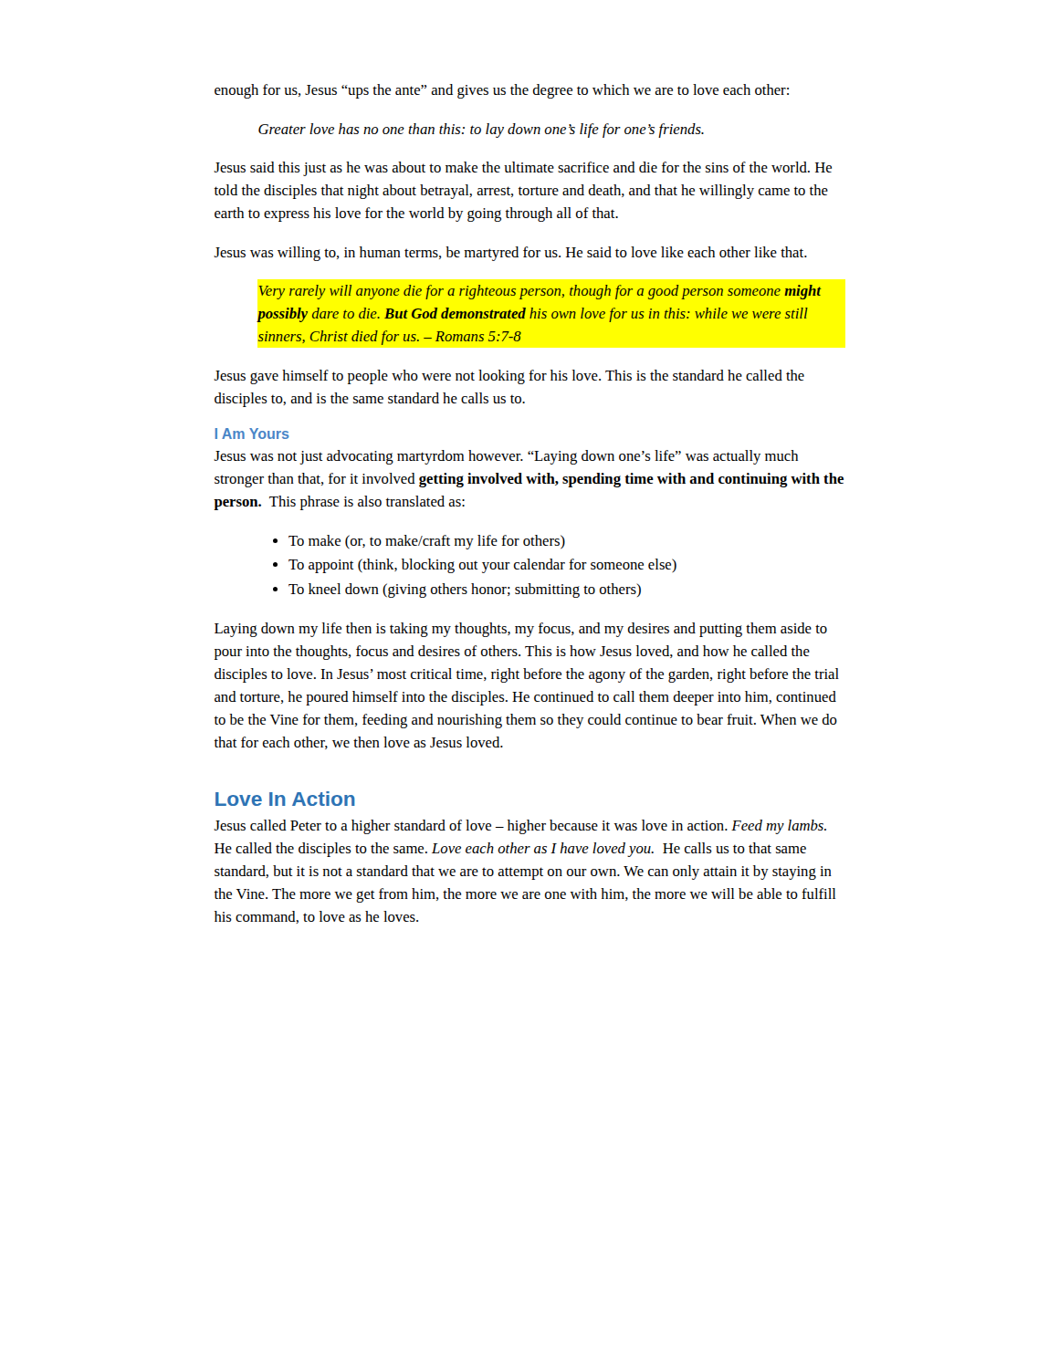enough for us, Jesus “ups the ante” and gives us the degree to which we are to love each other:
Greater love has no one than this: to lay down one’s life for one’s friends.
Jesus said this just as he was about to make the ultimate sacrifice and die for the sins of the world. He told the disciples that night about betrayal, arrest, torture and death, and that he willingly came to the earth to express his love for the world by going through all of that.
Jesus was willing to, in human terms, be martyred for us. He said to love like each other like that.
Very rarely will anyone die for a righteous person, though for a good person someone might possibly dare to die. But God demonstrated his own love for us in this: while we were still sinners, Christ died for us. – Romans 5:7-8
Jesus gave himself to people who were not looking for his love. This is the standard he called the disciples to, and is the same standard he calls us to.
I Am Yours
Jesus was not just advocating martyrdom however. “Laying down one’s life” was actually much stronger than that, for it involved getting involved with, spending time with and continuing with the person. This phrase is also translated as:
To make (or, to make/craft my life for others)
To appoint (think, blocking out your calendar for someone else)
To kneel down (giving others honor; submitting to others)
Laying down my life then is taking my thoughts, my focus, and my desires and putting them aside to pour into the thoughts, focus and desires of others. This is how Jesus loved, and how he called the disciples to love. In Jesus’ most critical time, right before the agony of the garden, right before the trial and torture, he poured himself into the disciples. He continued to call them deeper into him, continued to be the Vine for them, feeding and nourishing them so they could continue to bear fruit. When we do that for each other, we then love as Jesus loved.
Love In Action
Jesus called Peter to a higher standard of love – higher because it was love in action. Feed my lambs. He called the disciples to the same. Love each other as I have loved you. He calls us to that same standard, but it is not a standard that we are to attempt on our own. We can only attain it by staying in the Vine. The more we get from him, the more we are one with him, the more we will be able to fulfill his command, to love as he loves.